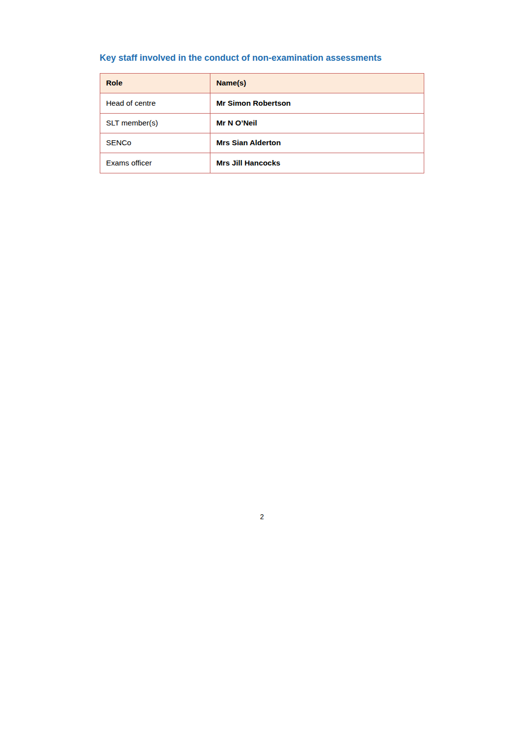Key staff involved in the conduct of non-examination assessments
| Role | Name(s) |
| --- | --- |
| Head of centre | Mr Simon Robertson |
| SLT member(s) | Mr N O’Neil |
| SENCo | Mrs Sian Alderton |
| Exams officer | Mrs Jill Hancocks |
2